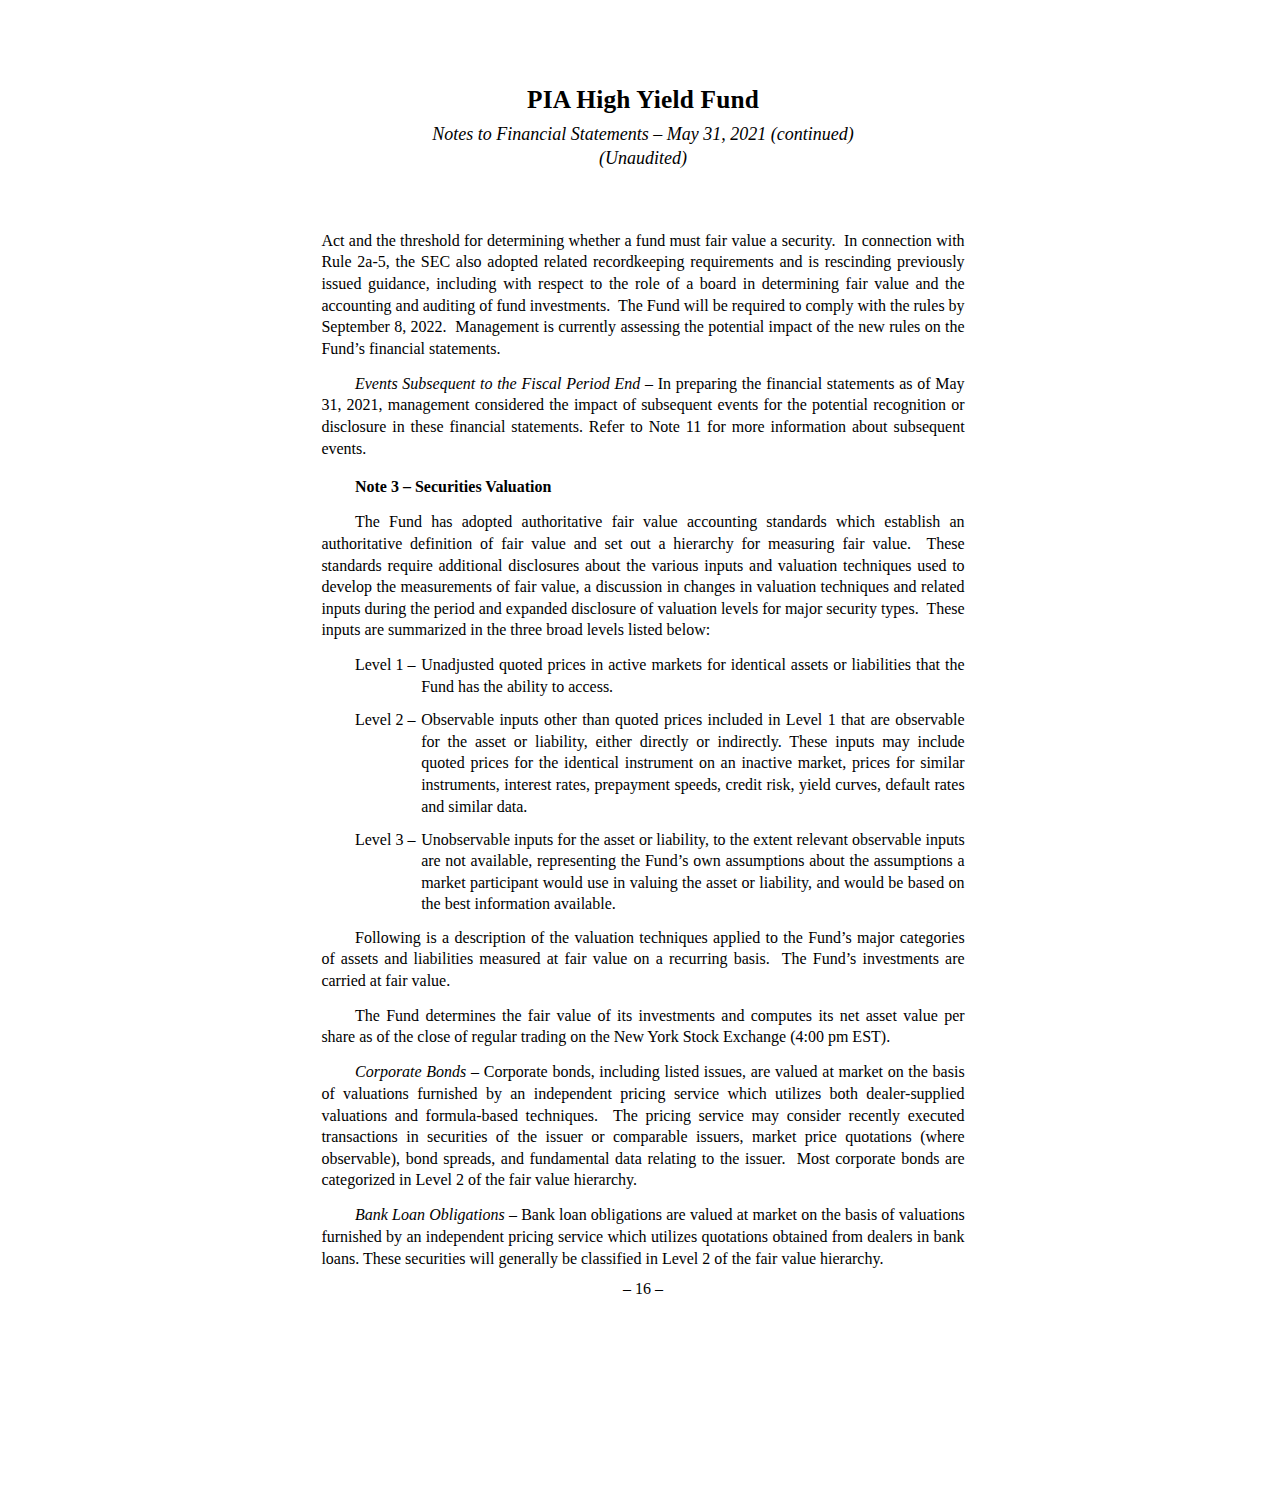PIA High Yield Fund
Notes to Financial Statements – May 31, 2021 (continued)
(Unaudited)
Act and the threshold for determining whether a fund must fair value a security. In connection with Rule 2a-5, the SEC also adopted related recordkeeping requirements and is rescinding previously issued guidance, including with respect to the role of a board in determining fair value and the accounting and auditing of fund investments. The Fund will be required to comply with the rules by September 8, 2022. Management is currently assessing the potential impact of the new rules on the Fund’s financial statements.
Events Subsequent to the Fiscal Period End – In preparing the financial statements as of May 31, 2021, management considered the impact of subsequent events for the potential recognition or disclosure in these financial statements. Refer to Note 11 for more information about subsequent events.
Note 3 – Securities Valuation
The Fund has adopted authoritative fair value accounting standards which establish an authoritative definition of fair value and set out a hierarchy for measuring fair value. These standards require additional disclosures about the various inputs and valuation techniques used to develop the measurements of fair value, a discussion in changes in valuation techniques and related inputs during the period and expanded disclosure of valuation levels for major security types. These inputs are summarized in the three broad levels listed below:
Level 1 –
Unadjusted quoted prices in active markets for identical assets or liabilities that the Fund has the ability to access.
Level 2 –
Observable inputs other than quoted prices included in Level 1 that are observable for the asset or liability, either directly or indirectly. These inputs may include quoted prices for the identical instrument on an inactive market, prices for similar instruments, interest rates, prepayment speeds, credit risk, yield curves, default rates and similar data.
Level 3 –
Unobservable inputs for the asset or liability, to the extent relevant observable inputs are not available, representing the Fund’s own assumptions about the assumptions a market participant would use in valuing the asset or liability, and would be based on the best information available.
Following is a description of the valuation techniques applied to the Fund’s major categories of assets and liabilities measured at fair value on a recurring basis. The Fund’s investments are carried at fair value.
The Fund determines the fair value of its investments and computes its net asset value per share as of the close of regular trading on the New York Stock Exchange (4:00 pm EST).
Corporate Bonds – Corporate bonds, including listed issues, are valued at market on the basis of valuations furnished by an independent pricing service which utilizes both dealer-supplied valuations and formula-based techniques. The pricing service may consider recently executed transactions in securities of the issuer or comparable issuers, market price quotations (where observable), bond spreads, and fundamental data relating to the issuer. Most corporate bonds are categorized in Level 2 of the fair value hierarchy.
Bank Loan Obligations – Bank loan obligations are valued at market on the basis of valuations furnished by an independent pricing service which utilizes quotations obtained from dealers in bank loans. These securities will generally be classified in Level 2 of the fair value hierarchy.
– 16 –